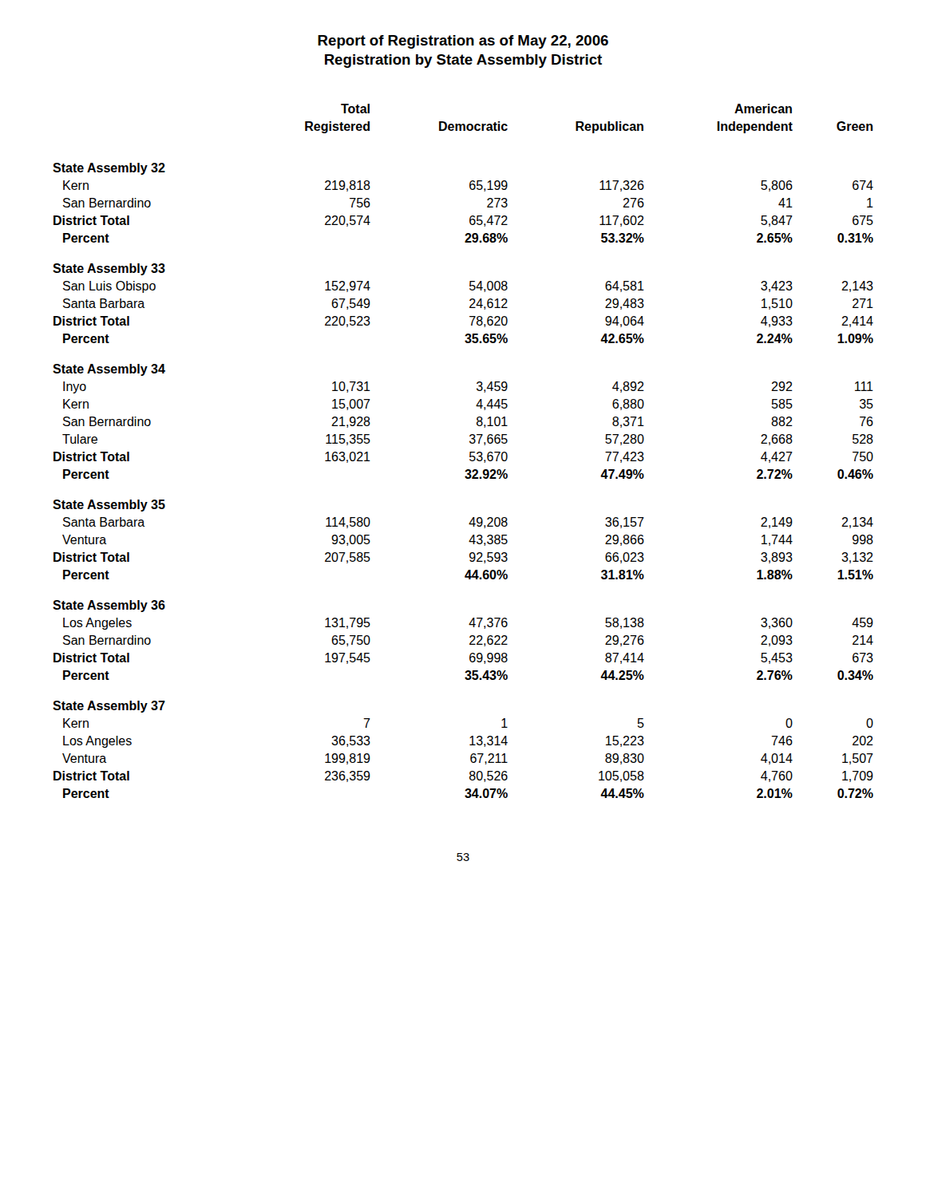Report of Registration as of May 22, 2006
Registration by State Assembly District
| | Total | | | American | |
| --- | --- | --- | --- | --- | --- |
| | Registered | Democratic | Republican | Independent | Green |
| State Assembly 32 |
| Kern | 219,818 | 65,199 | 117,326 | 5,806 | 674 |
| San Bernardino | 756 | 273 | 276 | 41 | 1 |
| District Total | 220,574 | 65,472 | 117,602 | 5,847 | 675 |
| Percent | | 29.68% | 53.32% | 2.65% | 0.31% |
| State Assembly 33 |
| San Luis Obispo | 152,974 | 54,008 | 64,581 | 3,423 | 2,143 |
| Santa Barbara | 67,549 | 24,612 | 29,483 | 1,510 | 271 |
| District Total | 220,523 | 78,620 | 94,064 | 4,933 | 2,414 |
| Percent | | 35.65% | 42.65% | 2.24% | 1.09% |
| State Assembly 34 |
| Inyo | 10,731 | 3,459 | 4,892 | 292 | 111 |
| Kern | 15,007 | 4,445 | 6,880 | 585 | 35 |
| San Bernardino | 21,928 | 8,101 | 8,371 | 882 | 76 |
| Tulare | 115,355 | 37,665 | 57,280 | 2,668 | 528 |
| District Total | 163,021 | 53,670 | 77,423 | 4,427 | 750 |
| Percent | | 32.92% | 47.49% | 2.72% | 0.46% |
| State Assembly 35 |
| Santa Barbara | 114,580 | 49,208 | 36,157 | 2,149 | 2,134 |
| Ventura | 93,005 | 43,385 | 29,866 | 1,744 | 998 |
| District Total | 207,585 | 92,593 | 66,023 | 3,893 | 3,132 |
| Percent | | 44.60% | 31.81% | 1.88% | 1.51% |
| State Assembly 36 |
| Los Angeles | 131,795 | 47,376 | 58,138 | 3,360 | 459 |
| San Bernardino | 65,750 | 22,622 | 29,276 | 2,093 | 214 |
| District Total | 197,545 | 69,998 | 87,414 | 5,453 | 673 |
| Percent | | 35.43% | 44.25% | 2.76% | 0.34% |
| State Assembly 37 |
| Kern | 7 | 1 | 5 | 0 | 0 |
| Los Angeles | 36,533 | 13,314 | 15,223 | 746 | 202 |
| Ventura | 199,819 | 67,211 | 89,830 | 4,014 | 1,507 |
| District Total | 236,359 | 80,526 | 105,058 | 4,760 | 1,709 |
| Percent | | 34.07% | 44.45% | 2.01% | 0.72% |
53